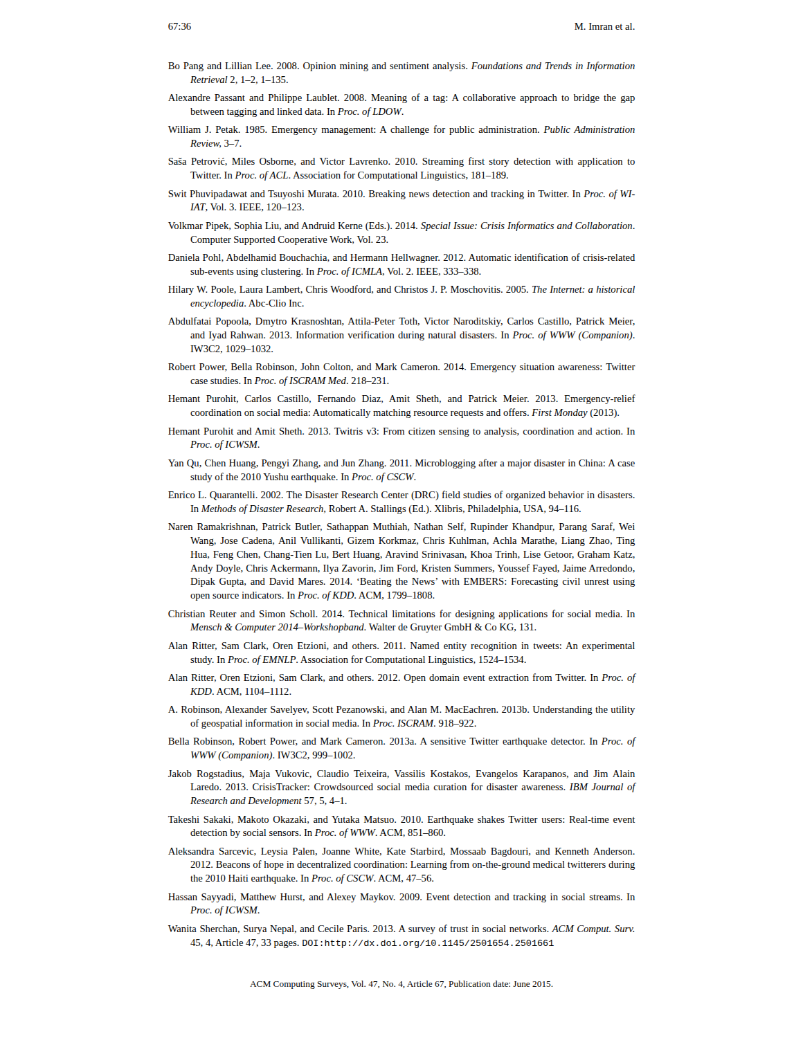67:36 M. Imran et al.
Bo Pang and Lillian Lee. 2008. Opinion mining and sentiment analysis. Foundations and Trends in Information Retrieval 2, 1–2, 1–135.
Alexandre Passant and Philippe Laublet. 2008. Meaning of a tag: A collaborative approach to bridge the gap between tagging and linked data. In Proc. of LDOW.
William J. Petak. 1985. Emergency management: A challenge for public administration. Public Administration Review, 3–7.
Saša Petrović, Miles Osborne, and Victor Lavrenko. 2010. Streaming first story detection with application to Twitter. In Proc. of ACL. Association for Computational Linguistics, 181–189.
Swit Phuvipadawat and Tsuyoshi Murata. 2010. Breaking news detection and tracking in Twitter. In Proc. of WI-IAT, Vol. 3. IEEE, 120–123.
Volkmar Pipek, Sophia Liu, and Andruid Kerne (Eds.). 2014. Special Issue: Crisis Informatics and Collaboration. Computer Supported Cooperative Work, Vol. 23.
Daniela Pohl, Abdelhamid Bouchachia, and Hermann Hellwagner. 2012. Automatic identification of crisis-related sub-events using clustering. In Proc. of ICMLA, Vol. 2. IEEE, 333–338.
Hilary W. Poole, Laura Lambert, Chris Woodford, and Christos J. P. Moschovitis. 2005. The Internet: a historical encyclopedia. Abc-Clio Inc.
Abdulfatai Popoola, Dmytro Krasnoshtan, Attila-Peter Toth, Victor Naroditskiy, Carlos Castillo, Patrick Meier, and Iyad Rahwan. 2013. Information verification during natural disasters. In Proc. of WWW (Companion). IW3C2, 1029–1032.
Robert Power, Bella Robinson, John Colton, and Mark Cameron. 2014. Emergency situation awareness: Twitter case studies. In Proc. of ISCRAM Med. 218–231.
Hemant Purohit, Carlos Castillo, Fernando Diaz, Amit Sheth, and Patrick Meier. 2013. Emergency-relief coordination on social media: Automatically matching resource requests and offers. First Monday (2013).
Hemant Purohit and Amit Sheth. 2013. Twitris v3: From citizen sensing to analysis, coordination and action. In Proc. of ICWSM.
Yan Qu, Chen Huang, Pengyi Zhang, and Jun Zhang. 2011. Microblogging after a major disaster in China: A case study of the 2010 Yushu earthquake. In Proc. of CSCW.
Enrico L. Quarantelli. 2002. The Disaster Research Center (DRC) field studies of organized behavior in disasters. In Methods of Disaster Research, Robert A. Stallings (Ed.). Xlibris, Philadelphia, USA, 94–116.
Naren Ramakrishnan, Patrick Butler, Sathappan Muthiah, Nathan Self, Rupinder Khandpur, Parang Saraf, Wei Wang, Jose Cadena, Anil Vullikanti, Gizem Korkmaz, Chris Kuhlman, Achla Marathe, Liang Zhao, Ting Hua, Feng Chen, Chang-Tien Lu, Bert Huang, Aravind Srinivasan, Khoa Trinh, Lise Getoor, Graham Katz, Andy Doyle, Chris Ackermann, Ilya Zavorin, Jim Ford, Kristen Summers, Youssef Fayed, Jaime Arredondo, Dipak Gupta, and David Mares. 2014. ‘Beating the News’ with EMBERS: Forecasting civil unrest using open source indicators. In Proc. of KDD. ACM, 1799–1808.
Christian Reuter and Simon Scholl. 2014. Technical limitations for designing applications for social media. In Mensch & Computer 2014–Workshopband. Walter de Gruyter GmbH & Co KG, 131.
Alan Ritter, Sam Clark, Oren Etzioni, and others. 2011. Named entity recognition in tweets: An experimental study. In Proc. of EMNLP. Association for Computational Linguistics, 1524–1534.
Alan Ritter, Oren Etzioni, Sam Clark, and others. 2012. Open domain event extraction from Twitter. In Proc. of KDD. ACM, 1104–1112.
A. Robinson, Alexander Savelyev, Scott Pezanowski, and Alan M. MacEachren. 2013b. Understanding the utility of geospatial information in social media. In Proc. ISCRAM. 918–922.
Bella Robinson, Robert Power, and Mark Cameron. 2013a. A sensitive Twitter earthquake detector. In Proc. of WWW (Companion). IW3C2, 999–1002.
Jakob Rogstadius, Maja Vukovic, Claudio Teixeira, Vassilis Kostakos, Evangelos Karapanos, and Jim Alain Laredo. 2013. CrisisTracker: Crowdsourced social media curation for disaster awareness. IBM Journal of Research and Development 57, 5, 4–1.
Takeshi Sakaki, Makoto Okazaki, and Yutaka Matsuo. 2010. Earthquake shakes Twitter users: Real-time event detection by social sensors. In Proc. of WWW. ACM, 851–860.
Aleksandra Sarcevic, Leysia Palen, Joanne White, Kate Starbird, Mossaab Bagdouri, and Kenneth Anderson. 2012. Beacons of hope in decentralized coordination: Learning from on-the-ground medical twitterers during the 2010 Haiti earthquake. In Proc. of CSCW. ACM, 47–56.
Hassan Sayyadi, Matthew Hurst, and Alexey Maykov. 2009. Event detection and tracking in social streams. In Proc. of ICWSM.
Wanita Sherchan, Surya Nepal, and Cecile Paris. 2013. A survey of trust in social networks. ACM Comput. Surv. 45, 4, Article 47, 33 pages. DOI:http://dx.doi.org/10.1145/2501654.2501661
ACM Computing Surveys, Vol. 47, No. 4, Article 67, Publication date: June 2015.